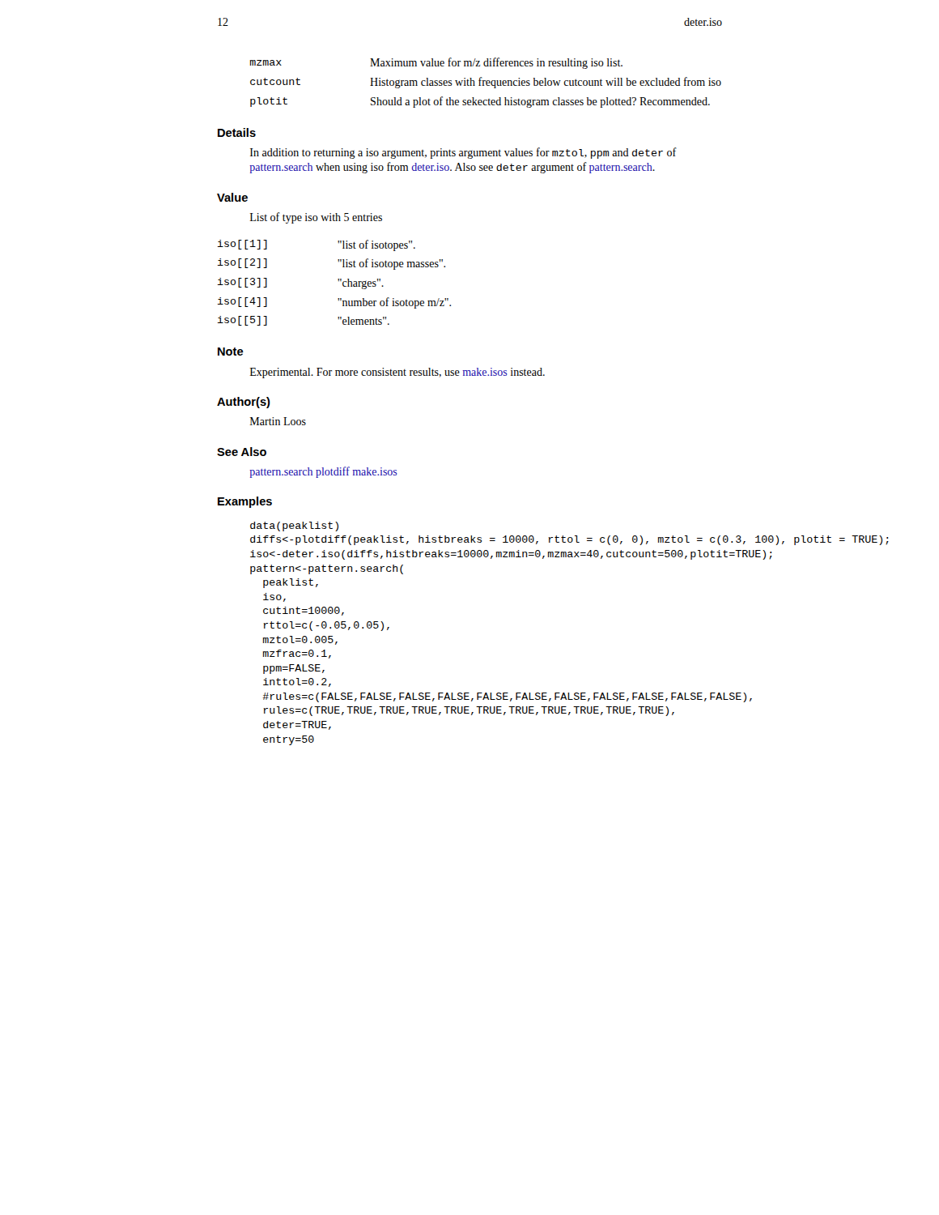12 deter.iso
mzmax
Maximum value for m/z differences in resulting iso list.
cutcount
Histogram classes with frequencies below cutcount will be excluded from iso
plotit
Should a plot of the sekected histogram classes be plotted? Recommended.
Details
In addition to returning a iso argument, prints argument values for mztol, ppm and deter of pattern.search when using iso from deter.iso. Also see deter argument of pattern.search.
Value
List of type iso with 5 entries
iso[[1]]
"list of isotopes".
iso[[2]]
"list of isotope masses".
iso[[3]]
"charges".
iso[[4]]
"number of isotope m/z".
iso[[5]]
"elements".
Note
Experimental. For more consistent results, use make.isos instead.
Author(s)
Martin Loos
See Also
pattern.search plotdiff make.isos
Examples
data(peaklist)
diffs<-plotdiff(peaklist, histbreaks = 10000, rttol = c(0, 0), mztol = c(0.3, 100), plotit = TRUE);
iso<-deter.iso(diffs,histbreaks=10000,mzmin=0,mzmax=40,cutcount=500,plotit=TRUE);
pattern<-pattern.search(
  peaklist,
  iso,
  cutint=10000,
  rttol=c(-0.05,0.05),
  mztol=0.005,
  mzfrac=0.1,
  ppm=FALSE,
  inttol=0.2,
  #rules=c(FALSE,FALSE,FALSE,FALSE,FALSE,FALSE,FALSE,FALSE,FALSE,FALSE,FALSE),
  rules=c(TRUE,TRUE,TRUE,TRUE,TRUE,TRUE,TRUE,TRUE,TRUE,TRUE,TRUE),
  deter=TRUE,
  entry=50